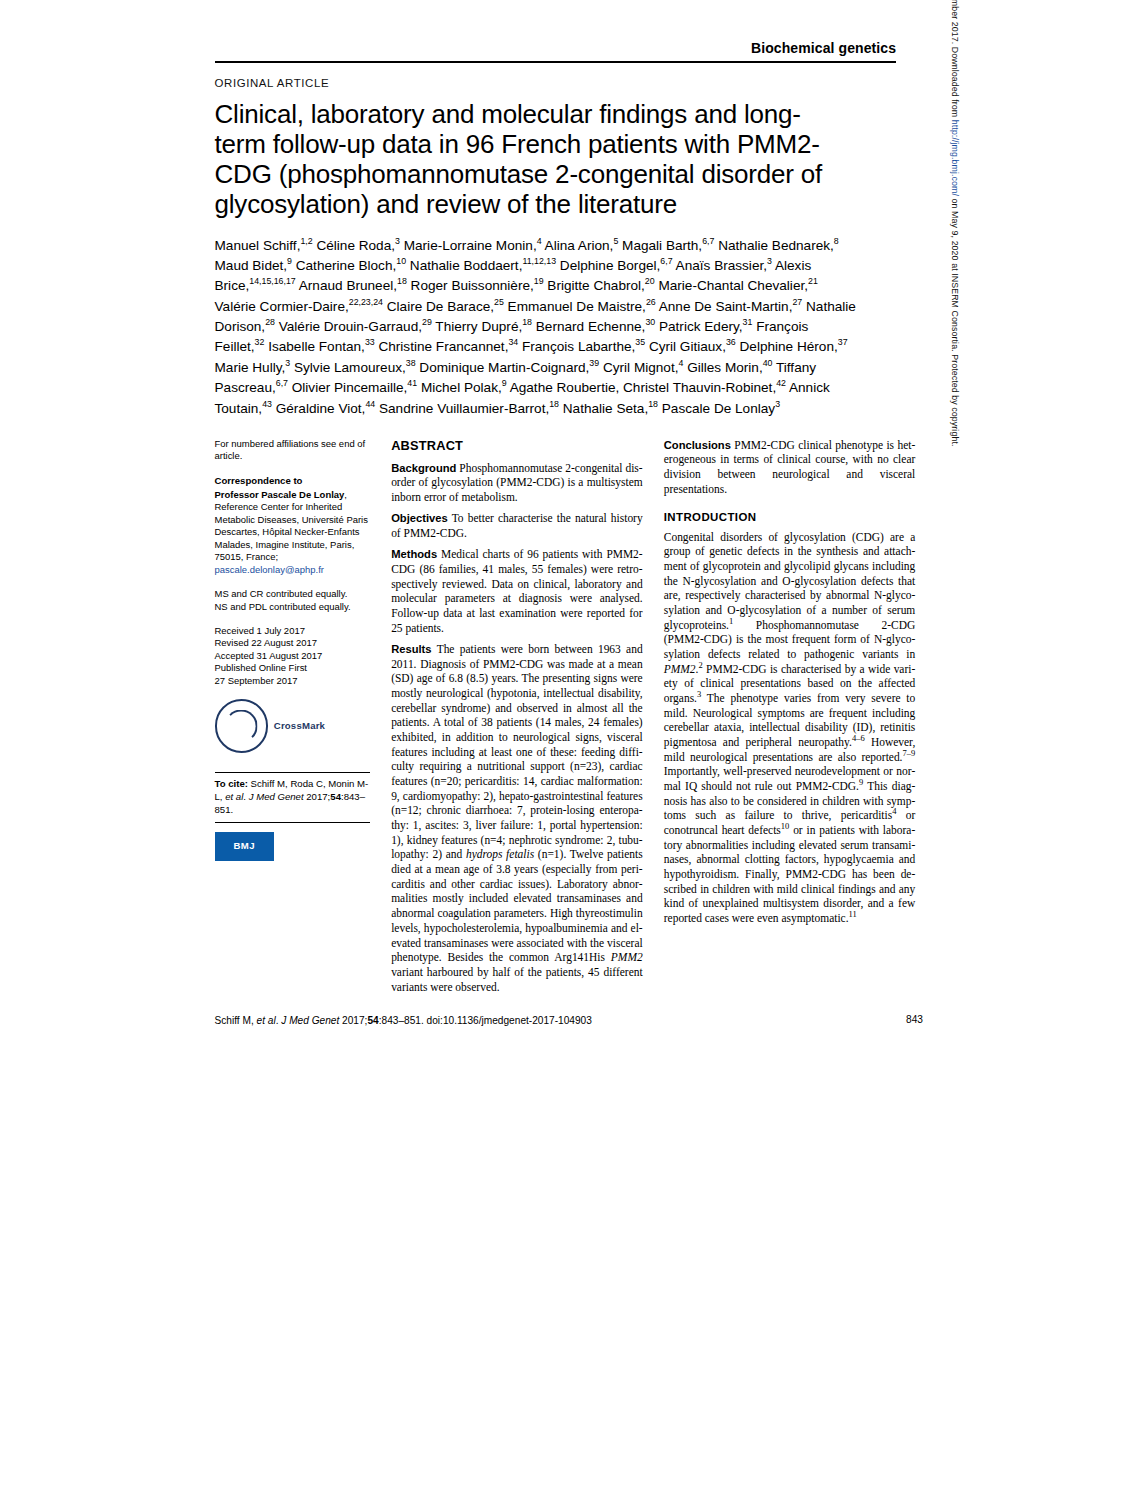J Med Genet: first published as 10.1136/jmedgenet-2017-104903 on 27 September 2017. Downloaded from http://jmg.bmj.com/ on May 9, 2020 at INSERM Consortia. Protected by copyright.
Biochemical genetics
ORIGINAL ARTICLE
Clinical, laboratory and molecular findings and long-term follow-up data in 96 French patients with PMM2-CDG (phosphomannomutase 2-congenital disorder of glycosylation) and review of the literature
Manuel Schiff,1,2 Céline Roda,3 Marie-Lorraine Monin,4 Alina Arion,5 Magali Barth,6,7 Nathalie Bednarek,8 Maud Bidet,9 Catherine Bloch,10 Nathalie Boddaert,11,12,13 Delphine Borgel,6,7 Anaïs Brassier,3 Alexis Brice,14,15,16,17 Arnaud Bruneel,18 Roger Buissonnière,19 Brigitte Chabrol,20 Marie-Chantal Chevalier,21 Valérie Cormier-Daire,22,23,24 Claire De Barace,25 Emmanuel De Maistre,26 Anne De Saint-Martin,27 Nathalie Dorison,28 Valérie Drouin-Garraud,29 Thierry Dupré,18 Bernard Echenne,30 Patrick Edery,31 François Feillet,32 Isabelle Fontan,33 Christine Francannet,34 François Labarthe,35 Cyril Gitiaux,36 Delphine Héron,37 Marie Hully,3 Sylvie Lamoureux,38 Dominique Martin-Coignard,39 Cyril Mignot,4 Gilles Morin,40 Tiffany Pascreau,6,7 Olivier Pincemaille,41 Michel Polak,9 Agathe Roubertie, Christel Thauvin-Robinet,42 Annick Toutain,43 Géraldine Viot,44 Sandrine Vuillaumier-Barrot,18 Nathalie Seta,18 Pascale De Lonlay3
For numbered affiliations see end of article.
Correspondence to
Professor Pascale De Lonlay, Reference Center for Inherited Metabolic Diseases, Université Paris Descartes, Hôpital Necker-Enfants Malades, Imagine Institute, Paris, 75015, France; pascale.delonlay@aphp.fr
MS and CR contributed equally.
NS and PDL contributed equally.
Received 1 July 2017
Revised 22 August 2017
Accepted 31 August 2017
Published Online First
27 September 2017
CrossMark
To cite: Schiff M, Roda C, Monin M-L, et al. J Med Genet 2017;54:843–851.
BMJ
ABSTRACT
Background Phosphomannomutase 2-congenital disorder of glycosylation (PMM2-CDG) is a multisystem inborn error of metabolism.
Objectives To better characterise the natural history of PMM2-CDG.
Methods Medical charts of 96 patients with PMM2-CDG (86 families, 41 males, 55 females) were retrospectively reviewed. Data on clinical, laboratory and molecular parameters at diagnosis were analysed. Follow-up data at last examination were reported for 25 patients.
Results The patients were born between 1963 and 2011. Diagnosis of PMM2-CDG was made at a mean (SD) age of 6.8 (8.5) years. The presenting signs were mostly neurological (hypotonia, intellectual disability, cerebellar syndrome) and observed in almost all the patients. A total of 38 patients (14 males, 24 females) exhibited, in addition to neurological signs, visceral features including at least one of these: feeding difficulty requiring a nutritional support (n=23), cardiac features (n=20; pericarditis: 14, cardiac malformation: 9, cardiomyopathy: 2), hepato-gastrointestinal features (n=12; chronic diarrhoea: 7, protein-losing enteropathy: 1, ascites: 3, liver failure: 1, portal hypertension: 1), kidney features (n=4; nephrotic syndrome: 2, tubulopathy: 2) and hydrops fetalis (n=1). Twelve patients died at a mean age of 3.8 years (especially from pericarditis and other cardiac issues). Laboratory abnormalities mostly included elevated transaminases and abnormal coagulation parameters. High thyreostimulin levels, hypocholesterolemia, hypoalbuminemia and elevated transaminases were associated with the visceral phenotype. Besides the common Arg141His PMM2 variant harboured by half of the patients, 45 different variants were observed.
Conclusions PMM2-CDG clinical phenotype is heterogeneous in terms of clinical course, with no clear division between neurological and visceral presentations.
INTRODUCTION
Congenital disorders of glycosylation (CDG) are a group of genetic defects in the synthesis and attachment of glycoprotein and glycolipid glycans including the N-glycosylation and O-glycosylation defects that are, respectively characterised by abnormal N-glycosylation and O-glycosylation of a number of serum glycoproteins.1 Phosphomannomutase 2-CDG (PMM2-CDG) is the most frequent form of N-glycosylation defects related to pathogenic variants in PMM2.2 PMM2-CDG is characterised by a wide variety of clinical presentations based on the affected organs.3 The phenotype varies from very severe to mild. Neurological symptoms are frequent including cerebellar ataxia, intellectual disability (ID), retinitis pigmentosa and peripheral neuropathy.4–6 However, mild neurological presentations are also reported.7–9 Importantly, well-preserved neurodevelopment or normal IQ should not rule out PMM2-CDG.9 This diagnosis has also to be considered in children with symptoms such as failure to thrive, pericarditis4 or conotruncal heart defects10 or in patients with laboratory abnormalities including elevated serum transaminases, abnormal clotting factors, hypoglycaemia and hypothyroidism. Finally, PMM2-CDG has been described in children with mild clinical findings and any kind of unexplained multisystem disorder, and a few reported cases were even asymptomatic.11
Schiff M, et al. J Med Genet 2017;54:843–851. doi:10.1136/jmedgenet-2017-104903
843